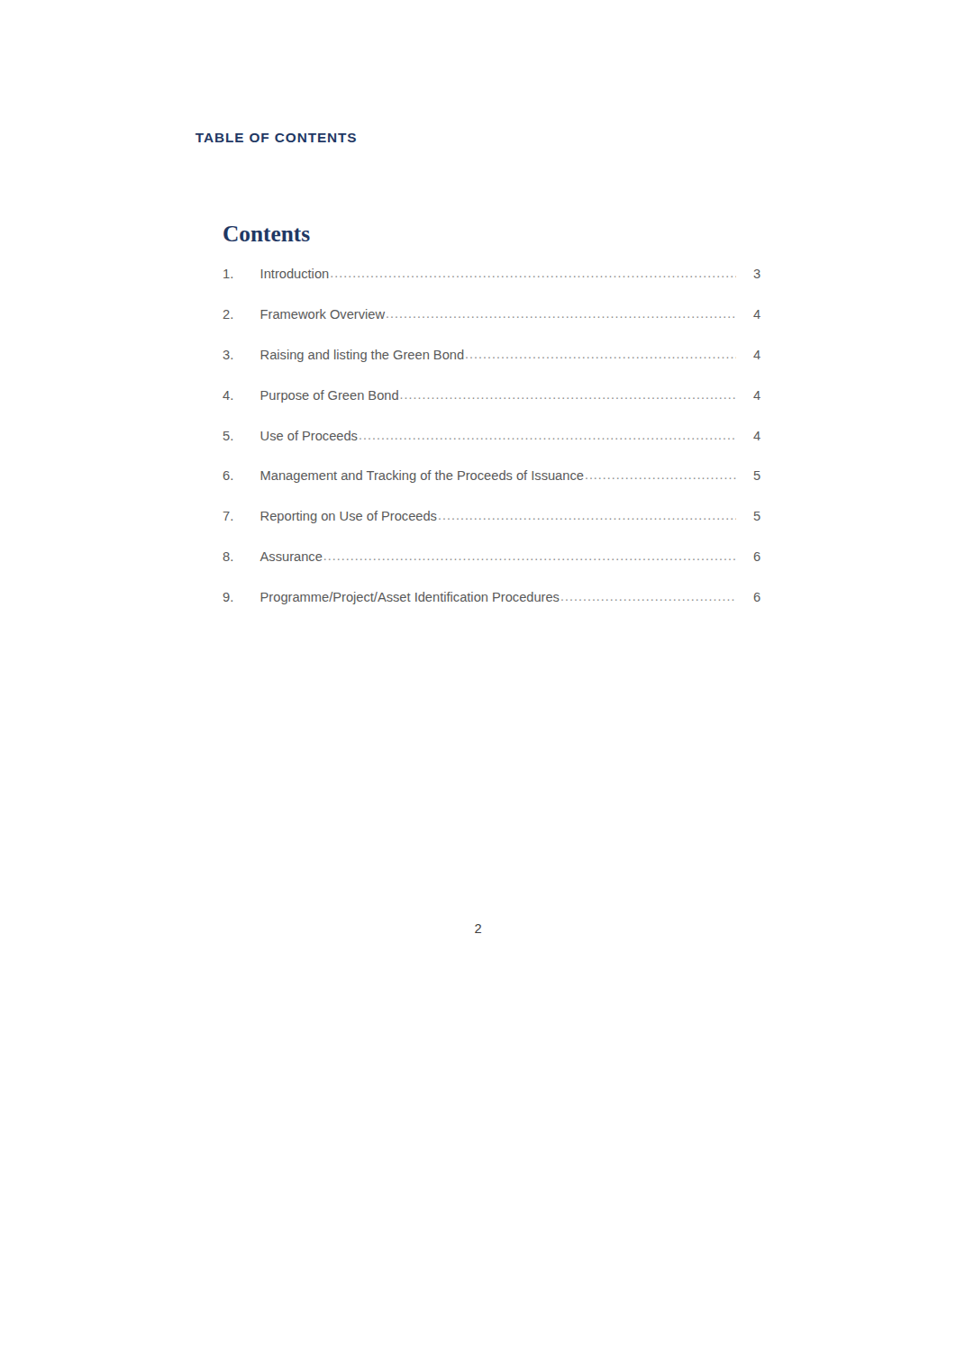TABLE OF CONTENTS
Contents
1. Introduction .................................................................................................................. 3
2. Framework Overview ..................................................................................................... 4
3. Raising and listing the Green Bond ............................................................................. 4
4. Purpose of Green Bond ................................................................................................. 4
5. Use of Proceeds ........................................................................................................... 4
6. Management and Tracking of the Proceeds of Issuance ........................................ 5
7. Reporting on Use of Proceeds ....................................................................................... 5
8. Assurance .................................................................................................................... 6
9. Programme/Project/Asset Identification Procedures ................................................ 6
2